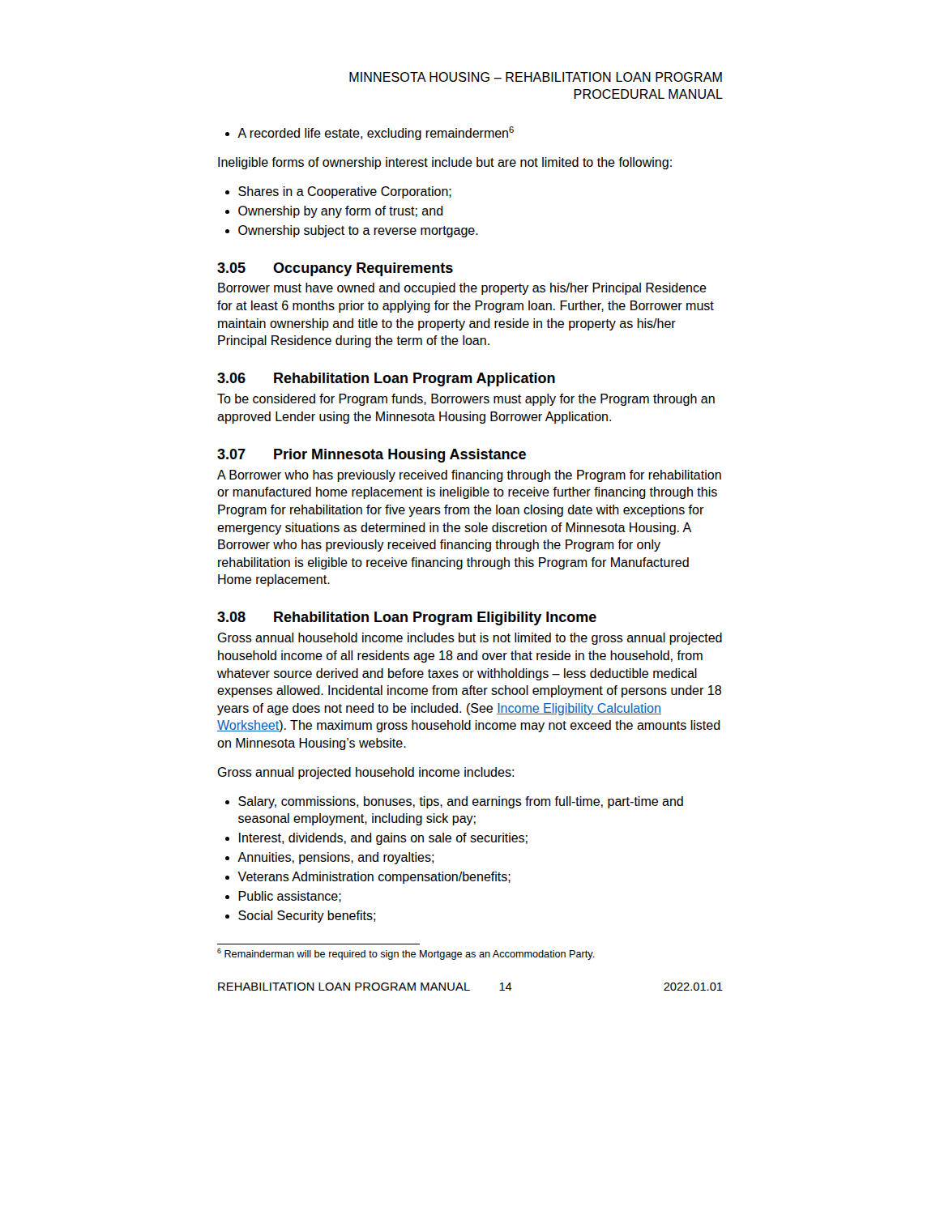MINNESOTA HOUSING – REHABILITATION LOAN PROGRAM
PROCEDURAL MANUAL
A recorded life estate, excluding remaindermen6
Ineligible forms of ownership interest include but are not limited to the following:
Shares in a Cooperative Corporation;
Ownership by any form of trust; and
Ownership subject to a reverse mortgage.
3.05 Occupancy Requirements
Borrower must have owned and occupied the property as his/her Principal Residence for at least 6 months prior to applying for the Program loan. Further, the Borrower must maintain ownership and title to the property and reside in the property as his/her Principal Residence during the term of the loan.
3.06 Rehabilitation Loan Program Application
To be considered for Program funds, Borrowers must apply for the Program through an approved Lender using the Minnesota Housing Borrower Application.
3.07 Prior Minnesota Housing Assistance
A Borrower who has previously received financing through the Program for rehabilitation or manufactured home replacement is ineligible to receive further financing through this Program for rehabilitation for five years from the loan closing date with exceptions for emergency situations as determined in the sole discretion of Minnesota Housing. A Borrower who has previously received financing through the Program for only rehabilitation is eligible to receive financing through this Program for Manufactured Home replacement.
3.08 Rehabilitation Loan Program Eligibility Income
Gross annual household income includes but is not limited to the gross annual projected household income of all residents age 18 and over that reside in the household, from whatever source derived and before taxes or withholdings – less deductible medical expenses allowed. Incidental income from after school employment of persons under 18 years of age does not need to be included. (See Income Eligibility Calculation Worksheet). The maximum gross household income may not exceed the amounts listed on Minnesota Housing’s website.
Gross annual projected household income includes:
Salary, commissions, bonuses, tips, and earnings from full-time, part-time and seasonal employment, including sick pay;
Interest, dividends, and gains on sale of securities;
Annuities, pensions, and royalties;
Veterans Administration compensation/benefits;
Public assistance;
Social Security benefits;
6 Remainderman will be required to sign the Mortgage as an Accommodation Party.
REHABILITATION LOAN PROGRAM MANUAL
14
2022.01.01